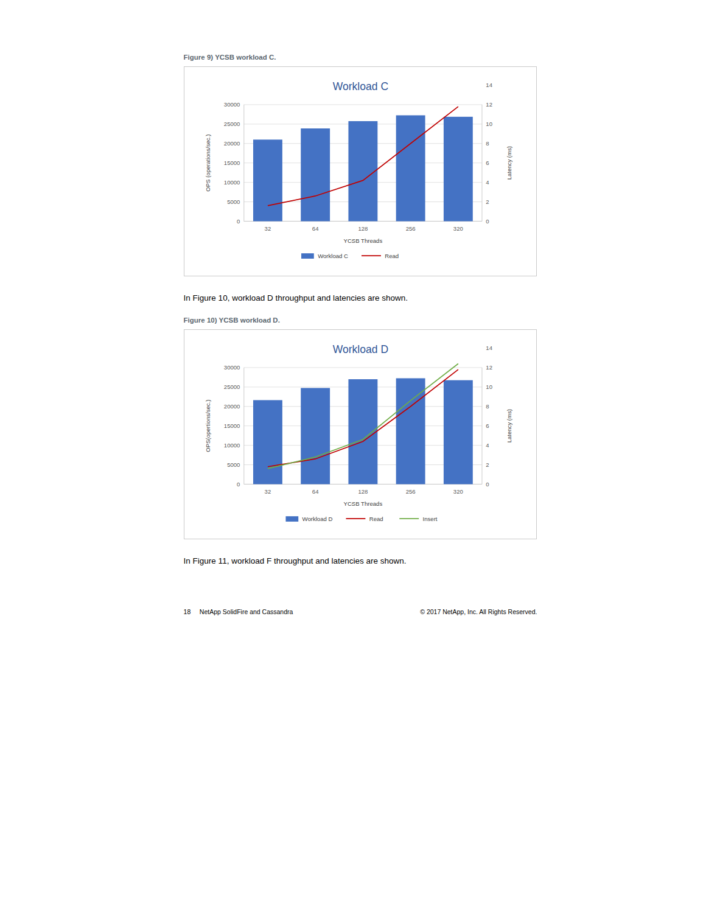Figure 9) YCSB workload C.
Workload C 0 5000 10000 15000 20000 25000 30000 0 2 4 6 8 10 12 14 32 64 128 256 320 YCSB Threads OPS (operations/sec.) Latency (ms) Workload C Read
In Figure 10, workload D throughput and latencies are shown.
Figure 10) YCSB workload D.
Workload D 0 5000 10000 15000 20000 25000 30000 0 2 4 6 8 10 12 14 32 64 128 256 320 YCSB Threads OPS(opertions/sec.) Latency (ms) Workload D Read Insert
In Figure 11, workload F throughput and latencies are shown.
18 NetApp SolidFire and Cassandra © 2017 NetApp, Inc. All Rights Reserved.